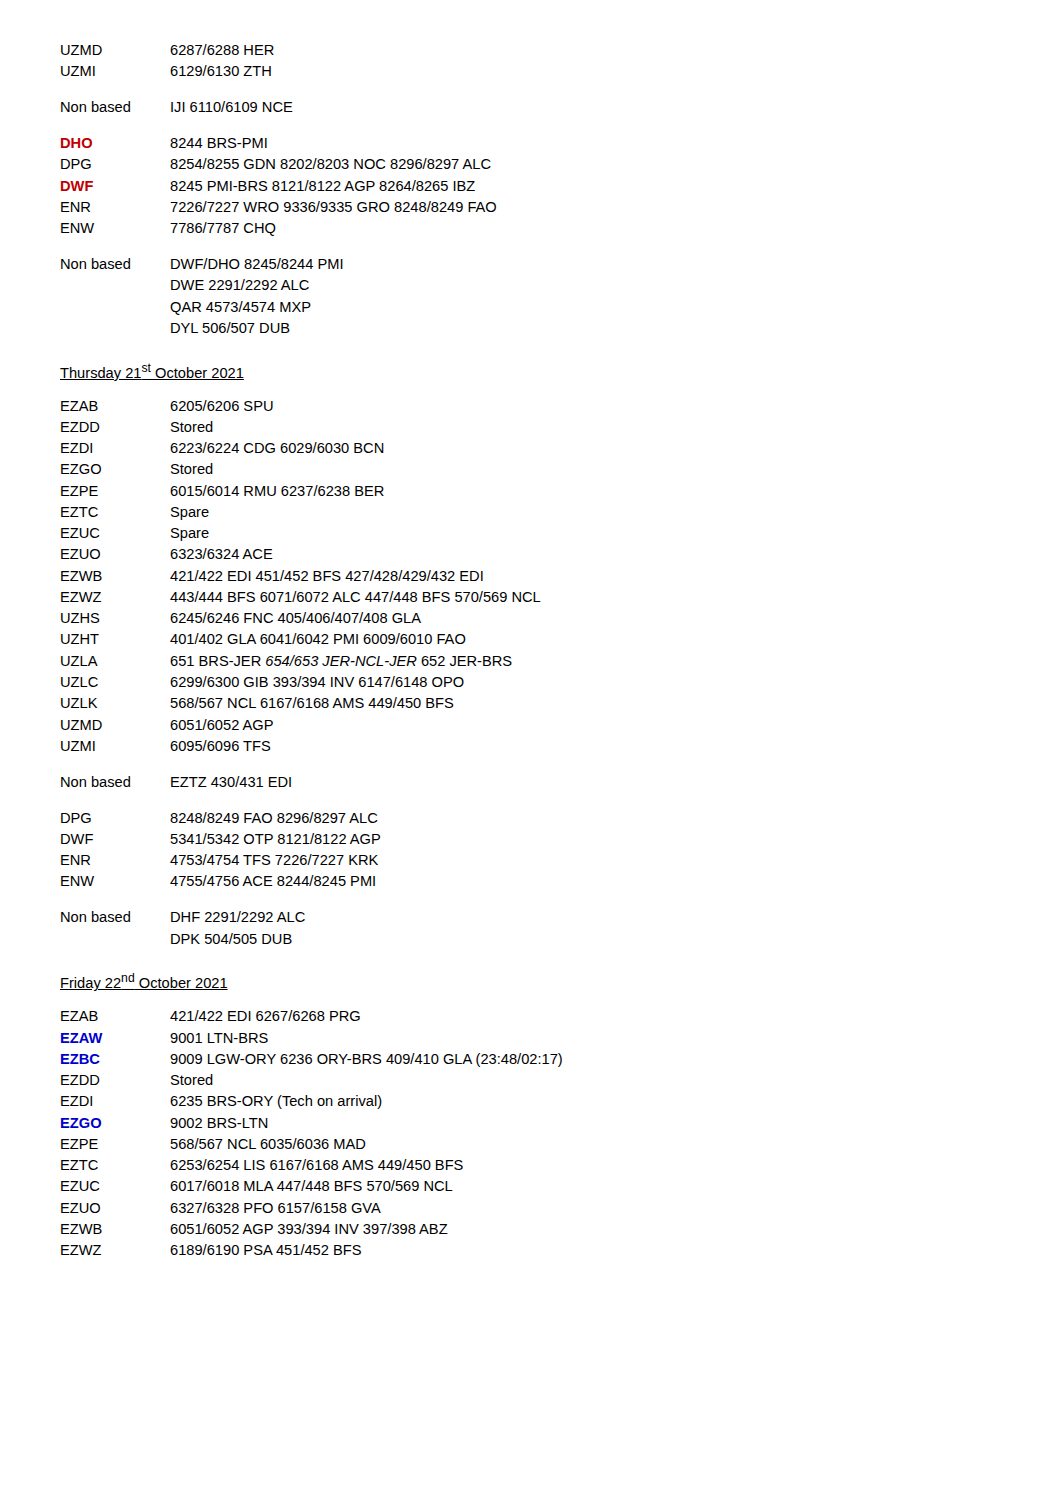| UZMD | 6287/6288 HER |
| UZMI | 6129/6130 ZTH |
| Non based | IJI 6110/6109 NCE |
| DHO | 8244 BRS-PMI |
| DPG | 8254/8255 GDN 8202/8203 NOC 8296/8297 ALC |
| DWF | 8245 PMI-BRS 8121/8122 AGP 8264/8265 IBZ |
| ENR | 7226/7227 WRO 9336/9335 GRO 8248/8249 FAO |
| ENW | 7786/7787 CHQ |
| Non based | DWF/DHO 8245/8244 PMI |
| | DWE 2291/2292 ALC |
| | QAR 4573/4574 MXP |
| | DYL 506/507 DUB |
Thursday 21st October 2021
| EZAB | 6205/6206 SPU |
| EZDD | Stored |
| EZDI | 6223/6224 CDG 6029/6030 BCN |
| EZGO | Stored |
| EZPE | 6015/6014 RMU 6237/6238 BER |
| EZTC | Spare |
| EZUC | Spare |
| EZUO | 6323/6324 ACE |
| EZWB | 421/422 EDI 451/452 BFS 427/428/429/432 EDI |
| EZWZ | 443/444 BFS 6071/6072 ALC 447/448 BFS 570/569 NCL |
| UZHS | 6245/6246 FNC 405/406/407/408 GLA |
| UZHT | 401/402 GLA 6041/6042 PMI 6009/6010 FAO |
| UZLA | 651 BRS-JER 654/653 JER-NCL-JER 652 JER-BRS |
| UZLC | 6299/6300 GIB 393/394 INV 6147/6148 OPO |
| UZLK | 568/567 NCL 6167/6168 AMS 449/450 BFS |
| UZMD | 6051/6052 AGP |
| UZMI | 6095/6096 TFS |
| Non based | EZTZ 430/431 EDI |
| DPG | 8248/8249 FAO 8296/8297 ALC |
| DWF | 5341/5342 OTP 8121/8122 AGP |
| ENR | 4753/4754 TFS 7226/7227 KRK |
| ENW | 4755/4756 ACE 8244/8245 PMI |
| Non based | DHF 2291/2292 ALC |
| | DPK 504/505 DUB |
Friday 22nd October 2021
| EZAB | 421/422 EDI 6267/6268 PRG |
| EZAW | 9001 LTN-BRS |
| EZBC | 9009 LGW-ORY 6236 ORY-BRS 409/410 GLA (23:48/02:17) |
| EZDD | Stored |
| EZDI | 6235 BRS-ORY (Tech on arrival) |
| EZGO | 9002 BRS-LTN |
| EZPE | 568/567 NCL 6035/6036 MAD |
| EZTC | 6253/6254 LIS 6167/6168 AMS 449/450 BFS |
| EZUC | 6017/6018 MLA 447/448 BFS 570/569 NCL |
| EZUO | 6327/6328 PFO 6157/6158 GVA |
| EZWB | 6051/6052 AGP 393/394 INV 397/398 ABZ |
| EZWZ | 6189/6190 PSA 451/452 BFS |